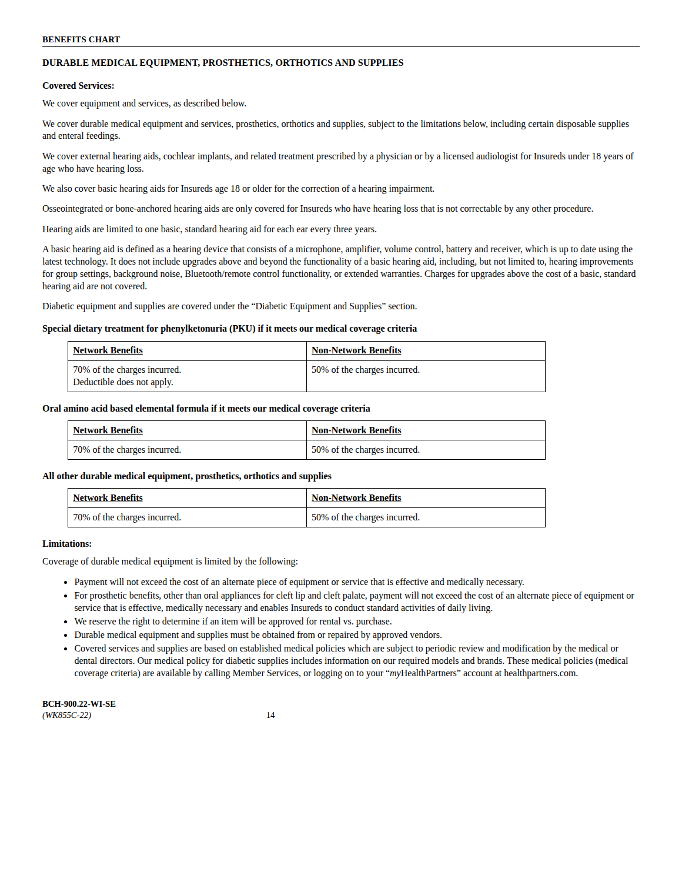BENEFITS CHART
DURABLE MEDICAL EQUIPMENT, PROSTHETICS, ORTHOTICS AND SUPPLIES
Covered Services:
We cover equipment and services, as described below.
We cover durable medical equipment and services, prosthetics, orthotics and supplies, subject to the limitations below, including certain disposable supplies and enteral feedings.
We cover external hearing aids, cochlear implants, and related treatment prescribed by a physician or by a licensed audiologist for Insureds under 18 years of age who have hearing loss.
We also cover basic hearing aids for Insureds age 18 or older for the correction of a hearing impairment.
Osseointegrated or bone-anchored hearing aids are only covered for Insureds who have hearing loss that is not correctable by any other procedure.
Hearing aids are limited to one basic, standard hearing aid for each ear every three years.
A basic hearing aid is defined as a hearing device that consists of a microphone, amplifier, volume control, battery and receiver, which is up to date using the latest technology. It does not include upgrades above and beyond the functionality of a basic hearing aid, including, but not limited to, hearing improvements for group settings, background noise, Bluetooth/remote control functionality, or extended warranties. Charges for upgrades above the cost of a basic, standard hearing aid are not covered.
Diabetic equipment and supplies are covered under the “Diabetic Equipment and Supplies” section.
Special dietary treatment for phenylketonuria (PKU) if it meets our medical coverage criteria
| Network Benefits | Non-Network Benefits |
| --- | --- |
| 70% of the charges incurred. Deductible does not apply. | 50% of the charges incurred. |
Oral amino acid based elemental formula if it meets our medical coverage criteria
| Network Benefits | Non-Network Benefits |
| --- | --- |
| 70% of the charges incurred. | 50% of the charges incurred. |
All other durable medical equipment, prosthetics, orthotics and supplies
| Network Benefits | Non-Network Benefits |
| --- | --- |
| 70% of the charges incurred. | 50% of the charges incurred. |
Limitations:
Coverage of durable medical equipment is limited by the following:
Payment will not exceed the cost of an alternate piece of equipment or service that is effective and medically necessary.
For prosthetic benefits, other than oral appliances for cleft lip and cleft palate, payment will not exceed the cost of an alternate piece of equipment or service that is effective, medically necessary and enables Insureds to conduct standard activities of daily living.
We reserve the right to determine if an item will be approved for rental vs. purchase.
Durable medical equipment and supplies must be obtained from or repaired by approved vendors.
Covered services and supplies are based on established medical policies which are subject to periodic review and modification by the medical or dental directors. Our medical policy for diabetic supplies includes information on our required models and brands. These medical policies (medical coverage criteria) are available by calling Member Services, or logging on to your “my HealthPartners” account at healthpartners.com.
BCH-900.22-WI-SE
(WK855C-22) 14